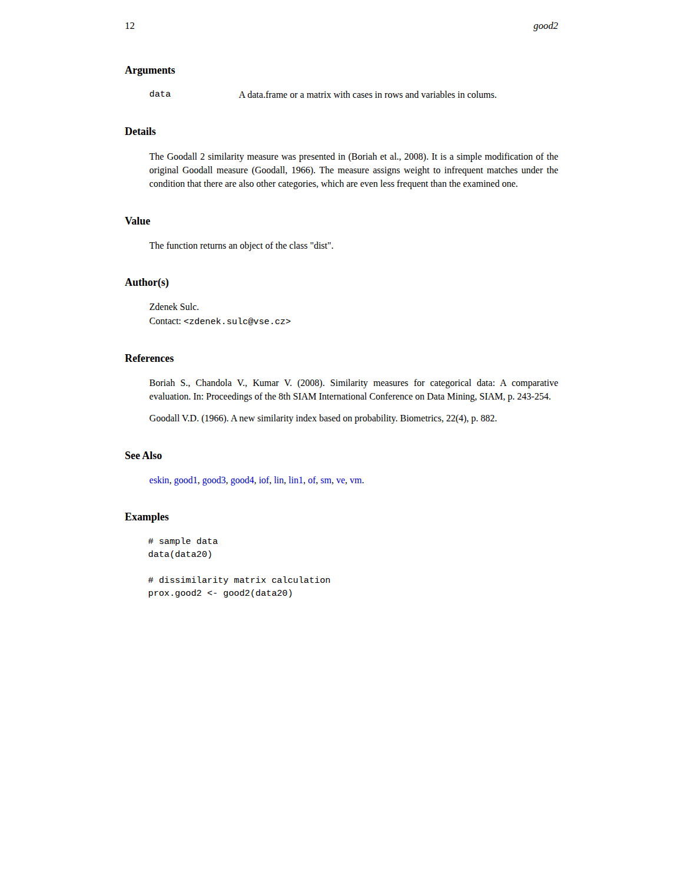12 good2
Arguments
data
A data.frame or a matrix with cases in rows and variables in colums.
Details
The Goodall 2 similarity measure was presented in (Boriah et al., 2008). It is a simple modification of the original Goodall measure (Goodall, 1966). The measure assigns weight to infrequent matches under the condition that there are also other categories, which are even less frequent than the examined one.
Value
The function returns an object of the class "dist".
Author(s)
Zdenek Sulc.
Contact: <zdenek.sulc@vse.cz>
References
Boriah S., Chandola V., Kumar V. (2008). Similarity measures for categorical data: A comparative evaluation. In: Proceedings of the 8th SIAM International Conference on Data Mining, SIAM, p. 243-254.
Goodall V.D. (1966). A new similarity index based on probability. Biometrics, 22(4), p. 882.
See Also
eskin, good1, good3, good4, iof, lin, lin1, of, sm, ve, vm.
Examples
# sample data
data(data20)

# dissimilarity matrix calculation
prox.good2 <- good2(data20)